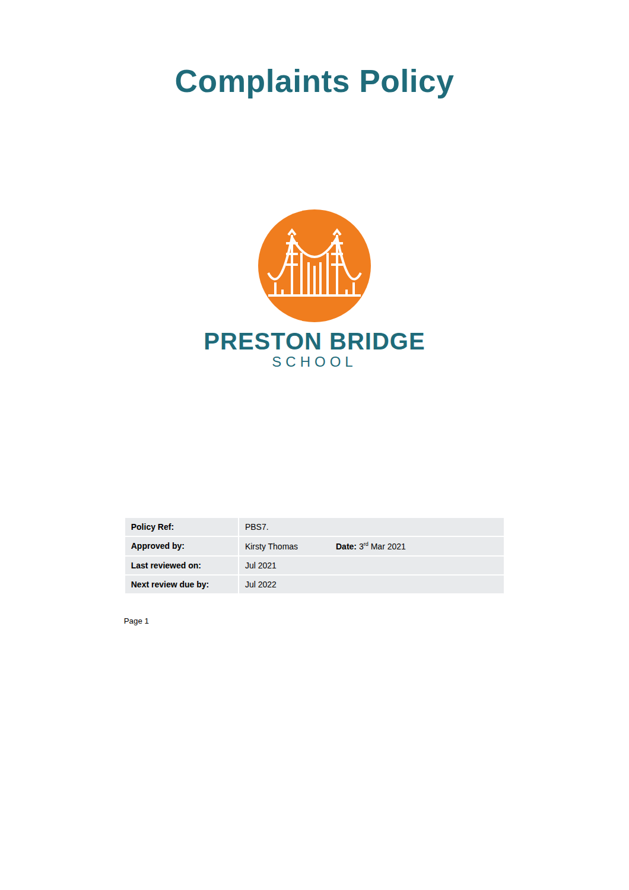Complaints Policy
PRESTON BRIDGE
SCHOOL
| Policy Ref: | PBS7. |
| Approved by: | Kirsty Thomas Date: 3 rd Mar 2021 |
| Last reviewed on: | Jul 2021 |
| Next review due by: | Jul 2022 |
Page 1